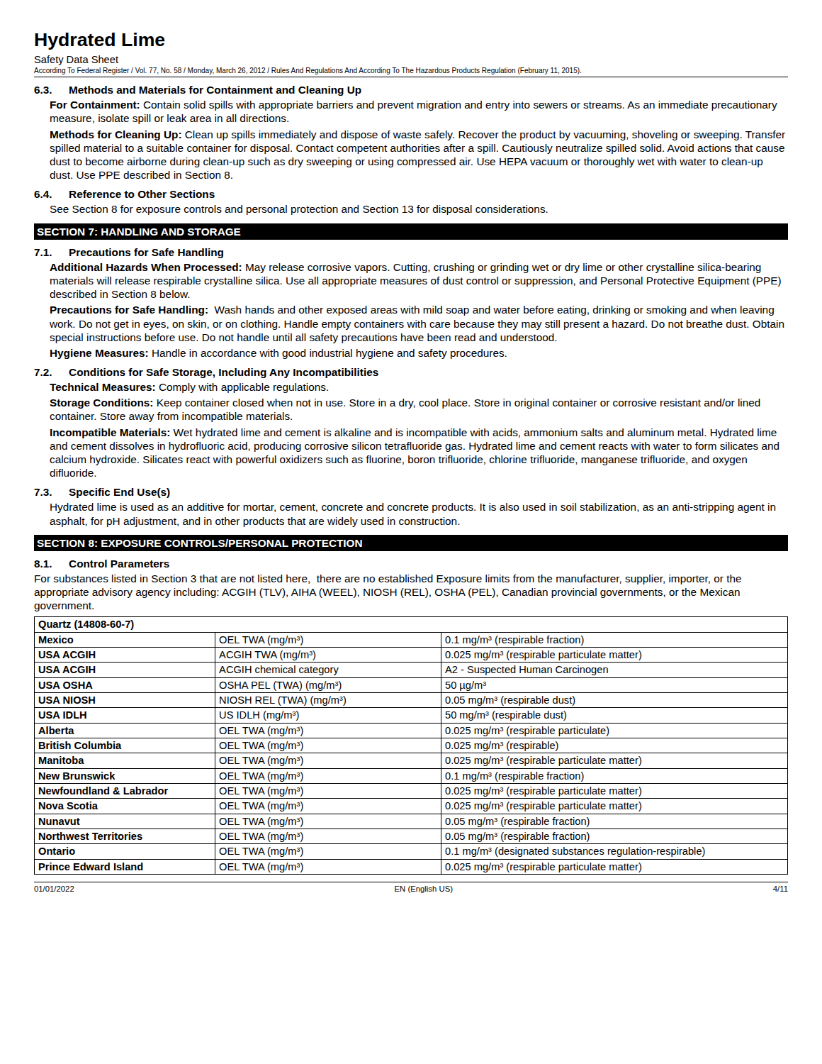Hydrated Lime
Safety Data Sheet
According To Federal Register / Vol. 77, No. 58 / Monday, March 26, 2012 / Rules And Regulations And According To The Hazardous Products Regulation (February 11, 2015).
6.3. Methods and Materials for Containment and Cleaning Up
For Containment: Contain solid spills with appropriate barriers and prevent migration and entry into sewers or streams. As an immediate precautionary measure, isolate spill or leak area in all directions.
Methods for Cleaning Up: Clean up spills immediately and dispose of waste safely. Recover the product by vacuuming, shoveling or sweeping. Transfer spilled material to a suitable container for disposal. Contact competent authorities after a spill. Cautiously neutralize spilled solid. Avoid actions that cause dust to become airborne during clean-up such as dry sweeping or using compressed air. Use HEPA vacuum or thoroughly wet with water to clean-up dust. Use PPE described in Section 8.
6.4. Reference to Other Sections
See Section 8 for exposure controls and personal protection and Section 13 for disposal considerations.
Section 7: Handling and Storage
7.1. Precautions for Safe Handling
Additional Hazards When Processed: May release corrosive vapors. Cutting, crushing or grinding wet or dry lime or other crystalline silica-bearing materials will release respirable crystalline silica. Use all appropriate measures of dust control or suppression, and Personal Protective Equipment (PPE) described in Section 8 below.
Precautions for Safe Handling: Wash hands and other exposed areas with mild soap and water before eating, drinking or smoking and when leaving work. Do not get in eyes, on skin, or on clothing. Handle empty containers with care because they may still present a hazard. Do not breathe dust. Obtain special instructions before use. Do not handle until all safety precautions have been read and understood.
Hygiene Measures: Handle in accordance with good industrial hygiene and safety procedures.
7.2. Conditions for Safe Storage, Including Any Incompatibilities
Technical Measures: Comply with applicable regulations.
Storage Conditions: Keep container closed when not in use. Store in a dry, cool place. Store in original container or corrosive resistant and/or lined container. Store away from incompatible materials.
Incompatible Materials: Wet hydrated lime and cement is alkaline and is incompatible with acids, ammonium salts and aluminum metal. Hydrated lime and cement dissolves in hydrofluoric acid, producing corrosive silicon tetrafluoride gas. Hydrated lime and cement reacts with water to form silicates and calcium hydroxide. Silicates react with powerful oxidizers such as fluorine, boron trifluoride, chlorine trifluoride, manganese trifluoride, and oxygen difluoride.
7.3. Specific End Use(s)
Hydrated lime is used as an additive for mortar, cement, concrete and concrete products. It is also used in soil stabilization, as an anti-stripping agent in asphalt, for pH adjustment, and in other products that are widely used in construction.
Section 8: Exposure Controls/Personal Protection
8.1. Control Parameters
For substances listed in Section 3 that are not listed here, there are no established Exposure limits from the manufacturer, supplier, importer, or the appropriate advisory agency including: ACGIH (TLV), AIHA (WEEL), NIOSH (REL), OSHA (PEL), Canadian provincial governments, or the Mexican government.
| Quartz (14808-60-7) |
| Mexico | OEL TWA (mg/m³) | 0.1 mg/m³ (respirable fraction) |
| USA ACGIH | ACGIH TWA (mg/m³) | 0.025 mg/m³ (respirable particulate matter) |
| USA ACGIH | ACGIH chemical category | A2 - Suspected Human Carcinogen |
| USA OSHA | OSHA PEL (TWA) (mg/m³) | 50 µg/m³ |
| USA NIOSH | NIOSH REL (TWA) (mg/m³) | 0.05 mg/m³ (respirable dust) |
| USA IDLH | US IDLH (mg/m³) | 50 mg/m³ (respirable dust) |
| Alberta | OEL TWA (mg/m³) | 0.025 mg/m³ (respirable particulate) |
| British Columbia | OEL TWA (mg/m³) | 0.025 mg/m³ (respirable) |
| Manitoba | OEL TWA (mg/m³) | 0.025 mg/m³ (respirable particulate matter) |
| New Brunswick | OEL TWA (mg/m³) | 0.1 mg/m³ (respirable fraction) |
| Newfoundland & Labrador | OEL TWA (mg/m³) | 0.025 mg/m³ (respirable particulate matter) |
| Nova Scotia | OEL TWA (mg/m³) | 0.025 mg/m³ (respirable particulate matter) |
| Nunavut | OEL TWA (mg/m³) | 0.05 mg/m³ (respirable fraction) |
| Northwest Territories | OEL TWA (mg/m³) | 0.05 mg/m³ (respirable fraction) |
| Ontario | OEL TWA (mg/m³) | 0.1 mg/m³ (designated substances regulation-respirable) |
| Prince Edward Island | OEL TWA (mg/m³) | 0.025 mg/m³ (respirable particulate matter) |
01/01/2022 EN (English US) 4/11